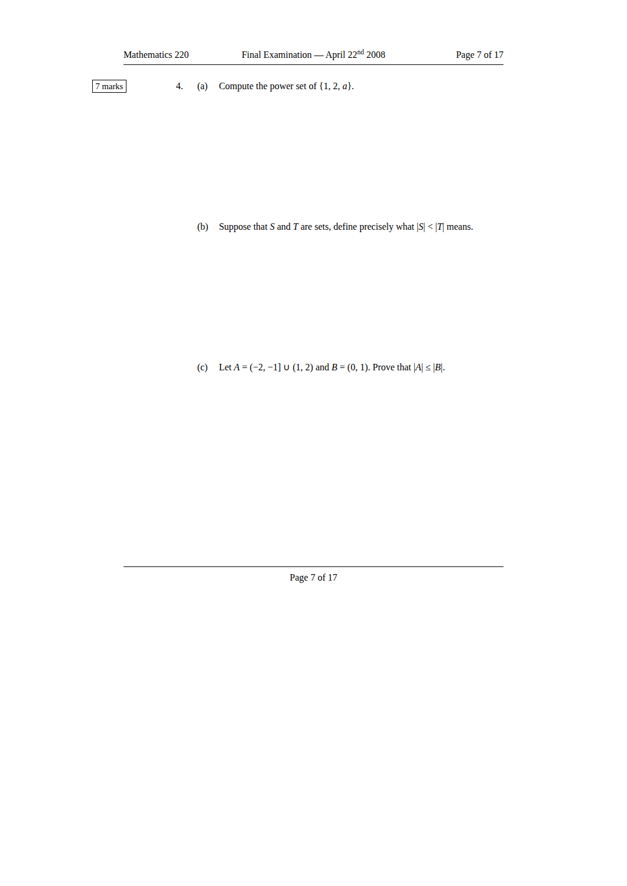Mathematics 220
Final Examination — April 22nd 2008
Page 7 of 17
7 marks
4.
(a) Compute the power set of {1, 2, a}.
(b) Suppose that S and T are sets, define precisely what |S| < |T| means.
(c) Let A = (−2, −1] ∪ (1, 2) and B = (0, 1). Prove that |A| ≤ |B|.
Page 7 of 17